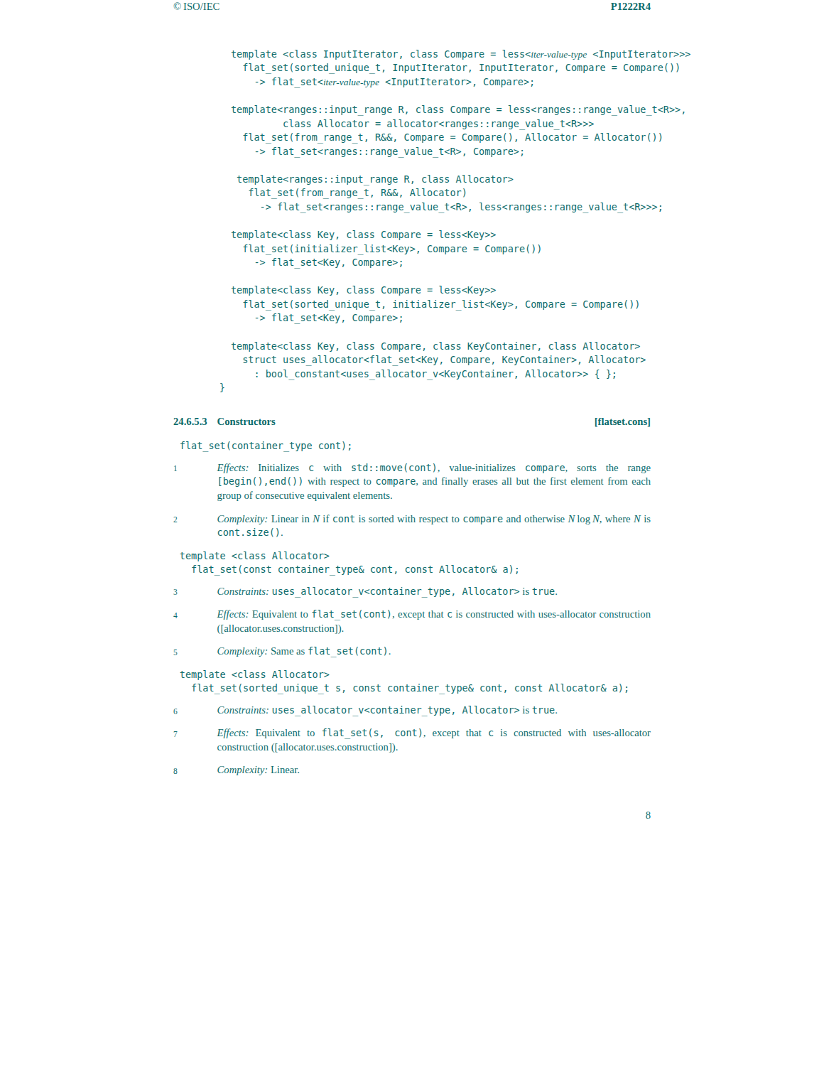© ISO/IEC
P1222R4
      template <class InputIterator, class Compare = less<iter-value-type <InputIterator>>>
        flat_set(sorted_unique_t, InputIterator, InputIterator, Compare = Compare())
          -> flat_set<iter-value-type <InputIterator>, Compare>;

      template<ranges::input_range R, class Compare = less<ranges::range_value_t<R>>,
               class Allocator = allocator<ranges::range_value_t<R>>>
        flat_set(from_range_t, R&&, Compare = Compare(), Allocator = Allocator())
          -> flat_set<ranges::range_value_t<R>, Compare>;

       template<ranges::input_range R, class Allocator>
         flat_set(from_range_t, R&&, Allocator)
           -> flat_set<ranges::range_value_t<R>, less<ranges::range_value_t<R>>>;

      template<class Key, class Compare = less<Key>>
        flat_set(initializer_list<Key>, Compare = Compare())
          -> flat_set<Key, Compare>;

      template<class Key, class Compare = less<Key>>
        flat_set(sorted_unique_t, initializer_list<Key>, Compare = Compare())
          -> flat_set<Key, Compare>;

      template<class Key, class Compare, class KeyContainer, class Allocator>
        struct uses_allocator<flat_set<Key, Compare, KeyContainer>, Allocator>
          : bool_constant<uses_allocator_v<KeyContainer, Allocator>> { };
    }
24.6.5.3 Constructors [flatset.cons]
flat_set(container_type cont);
1
Effects: Initializes c with std::move(cont), value-initializes compare, sorts the range [begin(),end()) with respect to compare, and finally erases all but the first element from each group of consecutive equivalent elements.
2
Complexity: Linear in N if cont is sorted with respect to compare and otherwise N log N, where N is cont.size().
template <class Allocator> flat_set(const container_type& cont, const Allocator& a);
3
Constraints: uses_allocator_v<container_type, Allocator> is true.
4
Effects: Equivalent to flat_set(cont), except that c is constructed with uses-allocator construction ([allocator.uses.construction]).
5
Complexity: Same as flat_set(cont).
template <class Allocator> flat_set(sorted_unique_t s, const container_type& cont, const Allocator& a);
6
Constraints: uses_allocator_v<container_type, Allocator> is true.
7
Effects: Equivalent to flat_set(s, cont), except that c is constructed with uses-allocator construction ([allocator.uses.construction]).
8
Complexity: Linear.
8